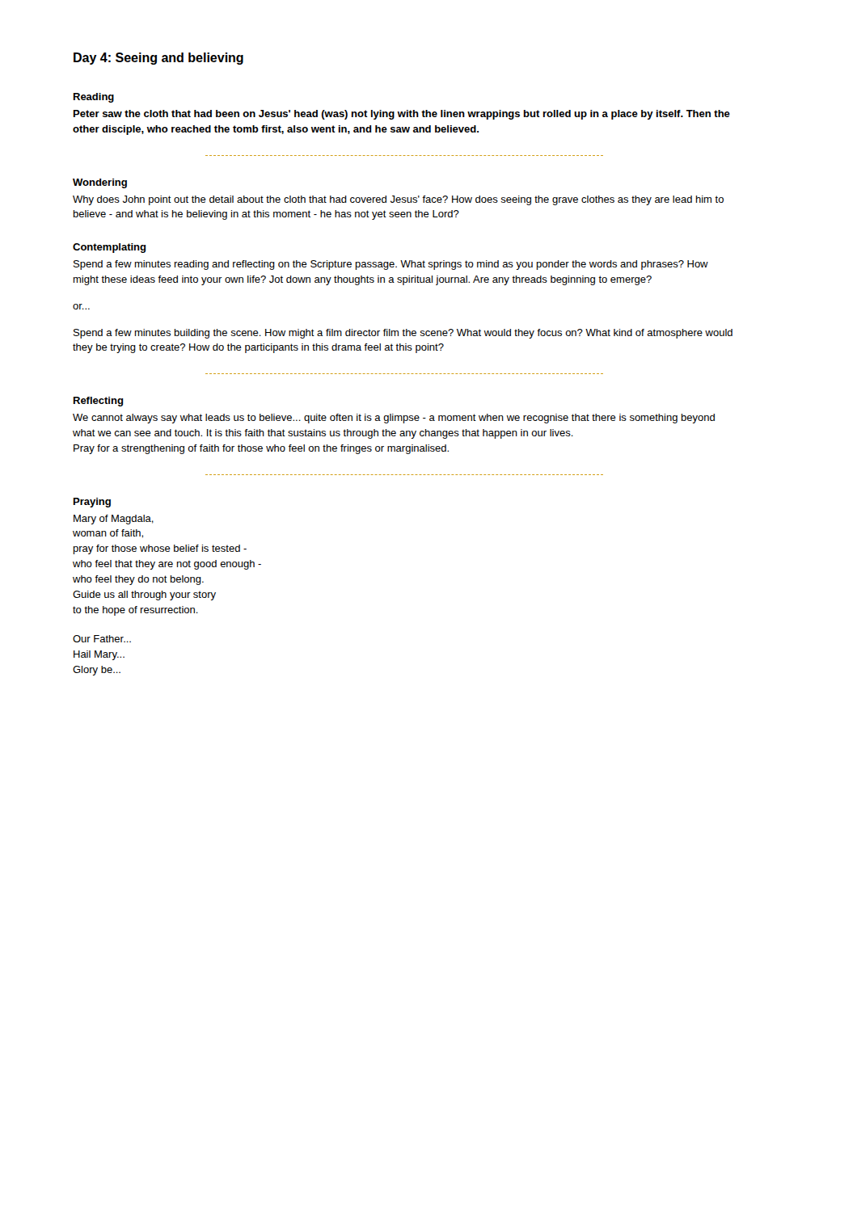Day 4: Seeing and believing
Reading
Peter saw the cloth that had been on Jesus' head (was) not lying with the linen wrappings but rolled up in a place by itself. Then the other disciple, who reached the tomb first, also went in, and he saw and believed.
Wondering
Why does John point out the detail about the cloth that had covered Jesus' face? How does seeing the grave clothes as they are lead him to believe - and what is he believing in at this moment - he has not yet seen the Lord?
Contemplating
Spend a few minutes reading and reflecting on the Scripture passage. What springs to mind as you ponder the words and phrases? How might these ideas feed into your own life? Jot down any thoughts in a spiritual journal. Are any threads beginning to emerge?
or...
Spend a few minutes building the scene. How might a film director film the scene? What would they focus on? What kind of atmosphere would they be trying to create? How do the participants in this drama feel at this point?
Reflecting
We cannot always say what leads us to believe... quite often it is a glimpse - a moment when we recognise that there is something beyond what we can see and touch. It is this faith that sustains us through the any changes that happen in our lives.
Pray for a strengthening of faith for those who feel on the fringes or marginalised.
Praying
Mary of Magdala,
woman of faith,
pray for those whose belief is tested -
who feel that they are not good enough -
who feel they do not belong.
Guide us all through your story
to the hope of resurrection.
Our Father...
Hail Mary...
Glory be...